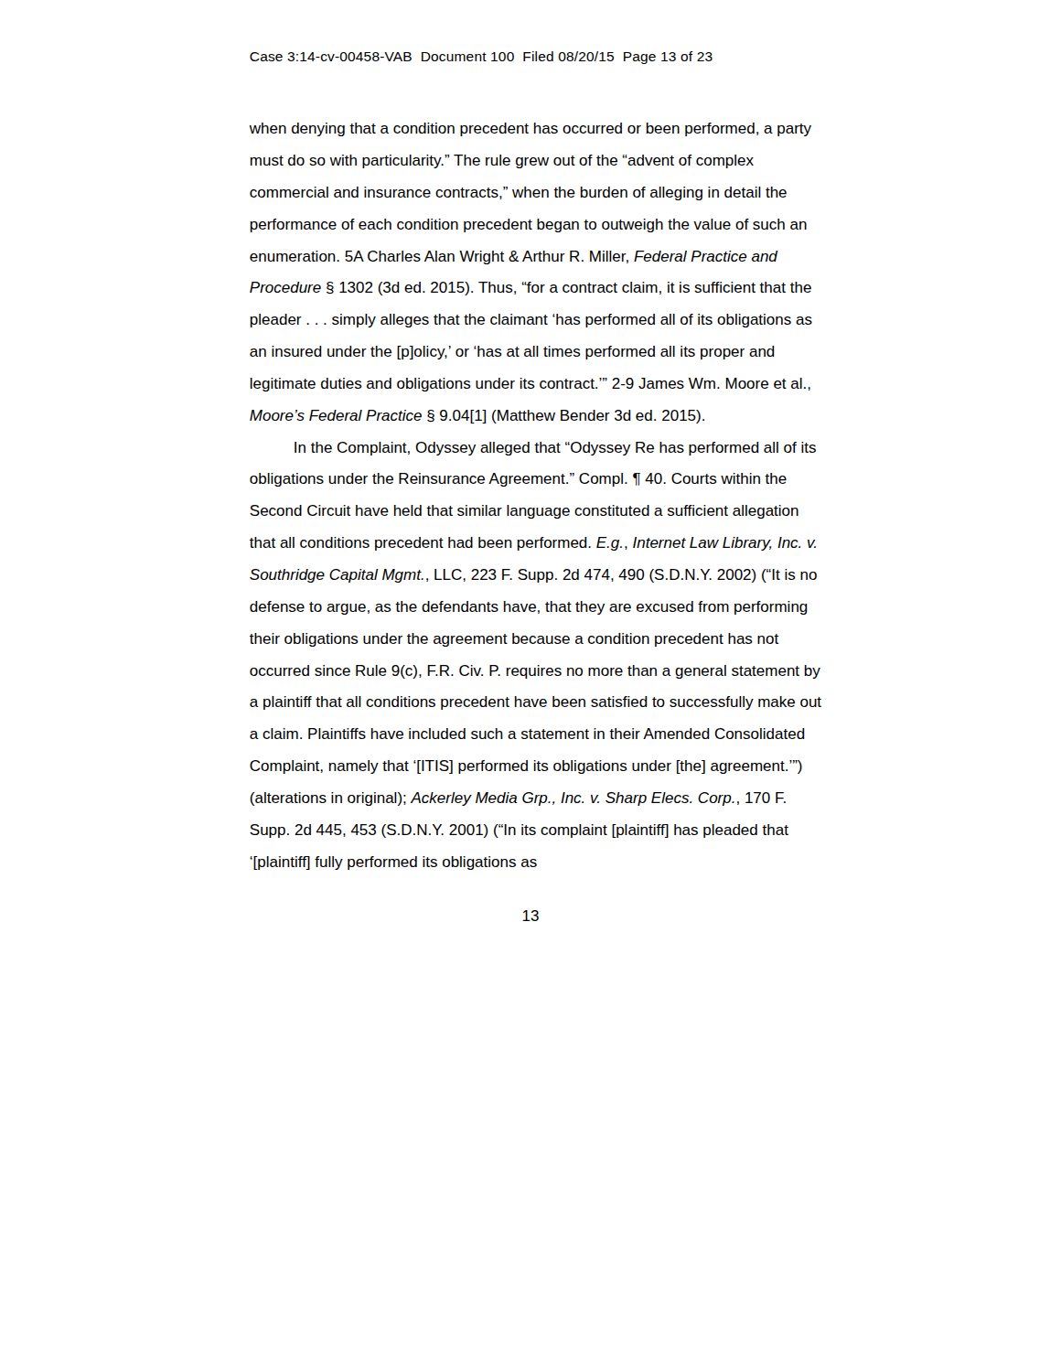Case 3:14-cv-00458-VAB Document 100 Filed 08/20/15 Page 13 of 23
when denying that a condition precedent has occurred or been performed, a party must do so with particularity.” The rule grew out of the “advent of complex commercial and insurance contracts,” when the burden of alleging in detail the performance of each condition precedent began to outweigh the value of such an enumeration. 5A Charles Alan Wright & Arthur R. Miller, Federal Practice and Procedure § 1302 (3d ed. 2015). Thus, “for a contract claim, it is sufficient that the pleader . . . simply alleges that the claimant ‘has performed all of its obligations as an insured under the [p]olicy,’ or ‘has at all times performed all its proper and legitimate duties and obligations under its contract.’” 2-9 James Wm. Moore et al., Moore’s Federal Practice § 9.04[1] (Matthew Bender 3d ed. 2015).
In the Complaint, Odyssey alleged that “Odyssey Re has performed all of its obligations under the Reinsurance Agreement.” Compl. ¶ 40. Courts within the Second Circuit have held that similar language constituted a sufficient allegation that all conditions precedent had been performed. E.g., Internet Law Library, Inc. v. Southridge Capital Mgmt., LLC, 223 F. Supp. 2d 474, 490 (S.D.N.Y. 2002) (“It is no defense to argue, as the defendants have, that they are excused from performing their obligations under the agreement because a condition precedent has not occurred since Rule 9(c), F.R. Civ. P. requires no more than a general statement by a plaintiff that all conditions precedent have been satisfied to successfully make out a claim. Plaintiffs have included such a statement in their Amended Consolidated Complaint, namely that ‘[ITIS] performed its obligations under [the] agreement.’”) (alterations in original); Ackerley Media Grp., Inc. v. Sharp Elecs. Corp., 170 F. Supp. 2d 445, 453 (S.D.N.Y. 2001) (“In its complaint [plaintiff] has pleaded that ‘[plaintiff] fully performed its obligations as
13